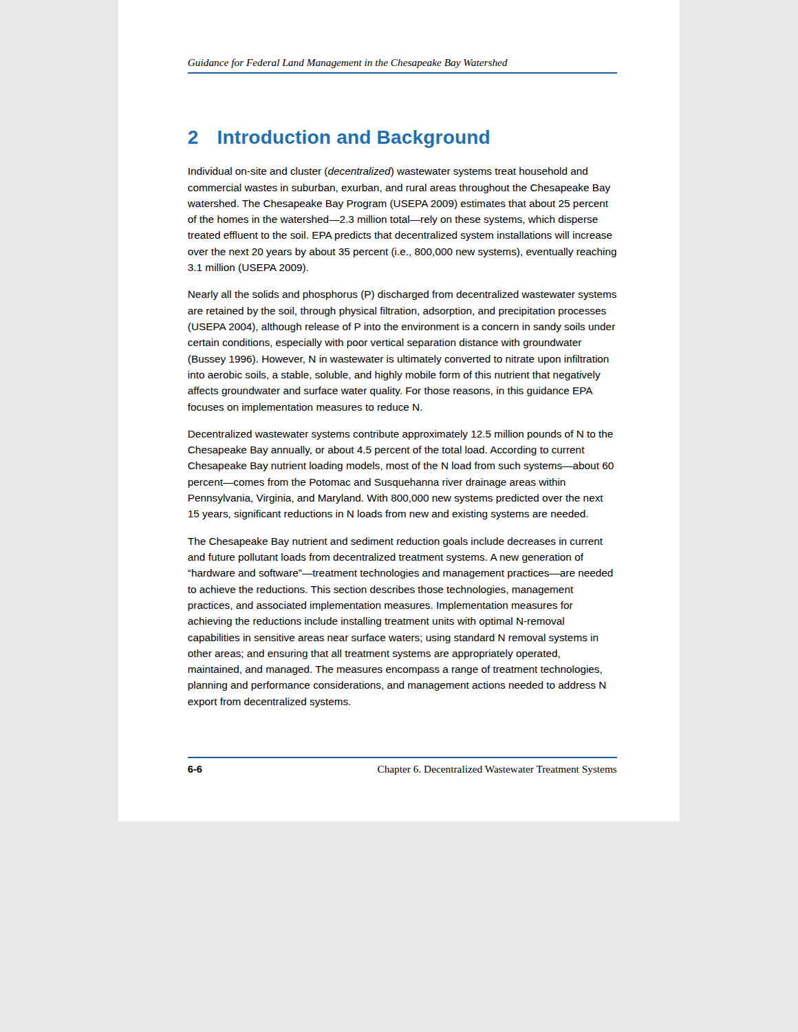Guidance for Federal Land Management in the Chesapeake Bay Watershed
2 Introduction and Background
Individual on-site and cluster (decentralized) wastewater systems treat household and commercial wastes in suburban, exurban, and rural areas throughout the Chesapeake Bay watershed. The Chesapeake Bay Program (USEPA 2009) estimates that about 25 percent of the homes in the watershed—2.3 million total—rely on these systems, which disperse treated effluent to the soil. EPA predicts that decentralized system installations will increase over the next 20 years by about 35 percent (i.e., 800,000 new systems), eventually reaching 3.1 million (USEPA 2009).
Nearly all the solids and phosphorus (P) discharged from decentralized wastewater systems are retained by the soil, through physical filtration, adsorption, and precipitation processes (USEPA 2004), although release of P into the environment is a concern in sandy soils under certain conditions, especially with poor vertical separation distance with groundwater (Bussey 1996). However, N in wastewater is ultimately converted to nitrate upon infiltration into aerobic soils, a stable, soluble, and highly mobile form of this nutrient that negatively affects groundwater and surface water quality. For those reasons, in this guidance EPA focuses on implementation measures to reduce N.
Decentralized wastewater systems contribute approximately 12.5 million pounds of N to the Chesapeake Bay annually, or about 4.5 percent of the total load. According to current Chesapeake Bay nutrient loading models, most of the N load from such systems—about 60 percent—comes from the Potomac and Susquehanna river drainage areas within Pennsylvania, Virginia, and Maryland. With 800,000 new systems predicted over the next 15 years, significant reductions in N loads from new and existing systems are needed.
The Chesapeake Bay nutrient and sediment reduction goals include decreases in current and future pollutant loads from decentralized treatment systems. A new generation of “hardware and software”—treatment technologies and management practices—are needed to achieve the reductions. This section describes those technologies, management practices, and associated implementation measures. Implementation measures for achieving the reductions include installing treatment units with optimal N-removal capabilities in sensitive areas near surface waters; using standard N removal systems in other areas; and ensuring that all treatment systems are appropriately operated, maintained, and managed. The measures encompass a range of treatment technologies, planning and performance considerations, and management actions needed to address N export from decentralized systems.
6-6 Chapter 6. Decentralized Wastewater Treatment Systems